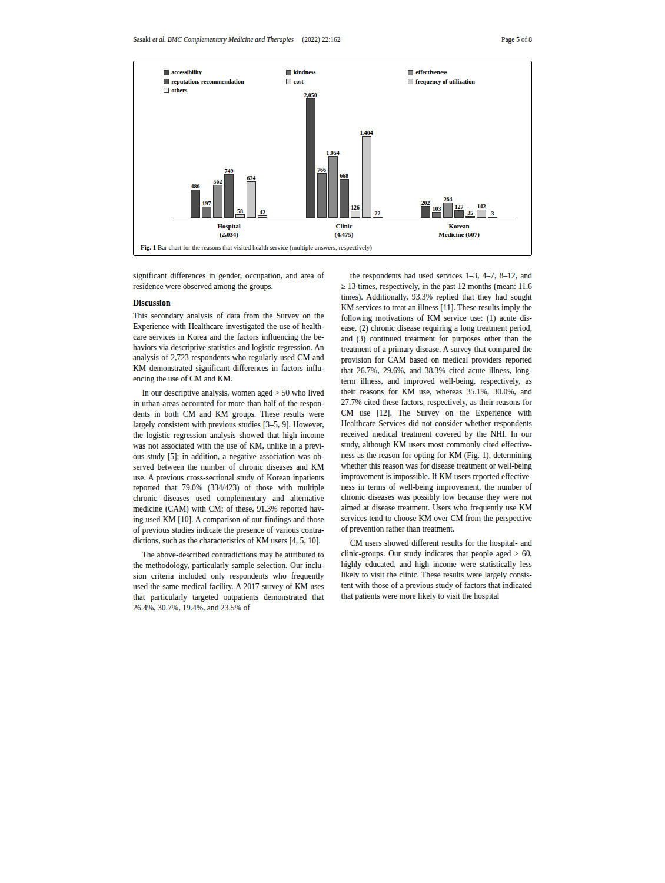Sasaki et al. BMC Complementary Medicine and Therapies (2022) 22:162
Page 5 of 8
accessibility
kindness
effectiveness
reputation, recommendation
cost
frequency of utilization
others
486
197
562
749
58
624
42
2,050
766
1,054
668
126
1,404
22
202
103
264
127
35
142
3
Hospital(2,034)
Clinic(4,475)
KoreanMedicine (607)
Fig. 1 Bar chart for the reasons that visited health service (multiple answers, respectively)
significant differences in gender, occupation, and area of residence were observed among the groups.
Discussion
This secondary analysis of data from the Survey on the Experience with Healthcare investigated the use of healthcare services in Korea and the factors influencing the behaviors via descriptive statistics and logistic regression. An analysis of 2,723 respondents who regularly used CM and KM demonstrated significant differences in factors influencing the use of CM and KM.
In our descriptive analysis, women aged > 50 who lived in urban areas accounted for more than half of the respondents in both CM and KM groups. These results were largely consistent with previous studies [3–5, 9]. However, the logistic regression analysis showed that high income was not associated with the use of KM, unlike in a previous study [5]; in addition, a negative association was observed between the number of chronic diseases and KM use. A previous cross-sectional study of Korean inpatients reported that 79.0% (334/423) of those with multiple chronic diseases used complementary and alternative medicine (CAM) with CM; of these, 91.3% reported having used KM [10]. A comparison of our findings and those of previous studies indicate the presence of various contradictions, such as the characteristics of KM users [4, 5, 10].
The above-described contradictions may be attributed to the methodology, particularly sample selection. Our inclusion criteria included only respondents who frequently used the same medical facility. A 2017 survey of KM uses that particularly targeted outpatients demonstrated that 26.4%, 30.7%, 19.4%, and 23.5% of
the respondents had used services 1–3, 4–7, 8–12, and ≥ 13 times, respectively, in the past 12 months (mean: 11.6 times). Additionally, 93.3% replied that they had sought KM services to treat an illness [11]. These results imply the following motivations of KM service use: (1) acute disease, (2) chronic disease requiring a long treatment period, and (3) continued treatment for purposes other than the treatment of a primary disease. A survey that compared the provision for CAM based on medical providers reported that 26.7%, 29.6%, and 38.3% cited acute illness, long-term illness, and improved well-being, respectively, as their reasons for KM use, whereas 35.1%, 30.0%, and 27.7% cited these factors, respectively, as their reasons for CM use [12]. The Survey on the Experience with Healthcare Services did not consider whether respondents received medical treatment covered by the NHI. In our study, although KM users most commonly cited effectiveness as the reason for opting for KM (Fig. 1), determining whether this reason was for disease treatment or well-being improvement is impossible. If KM users reported effectiveness in terms of well-being improvement, the number of chronic diseases was possibly low because they were not aimed at disease treatment. Users who frequently use KM services tend to choose KM over CM from the perspective of prevention rather than treatment.
CM users showed different results for the hospital- and clinic-groups. Our study indicates that people aged > 60, highly educated, and high income were statistically less likely to visit the clinic. These results were largely consistent with those of a previous study of factors that indicated that patients were more likely to visit the hospital